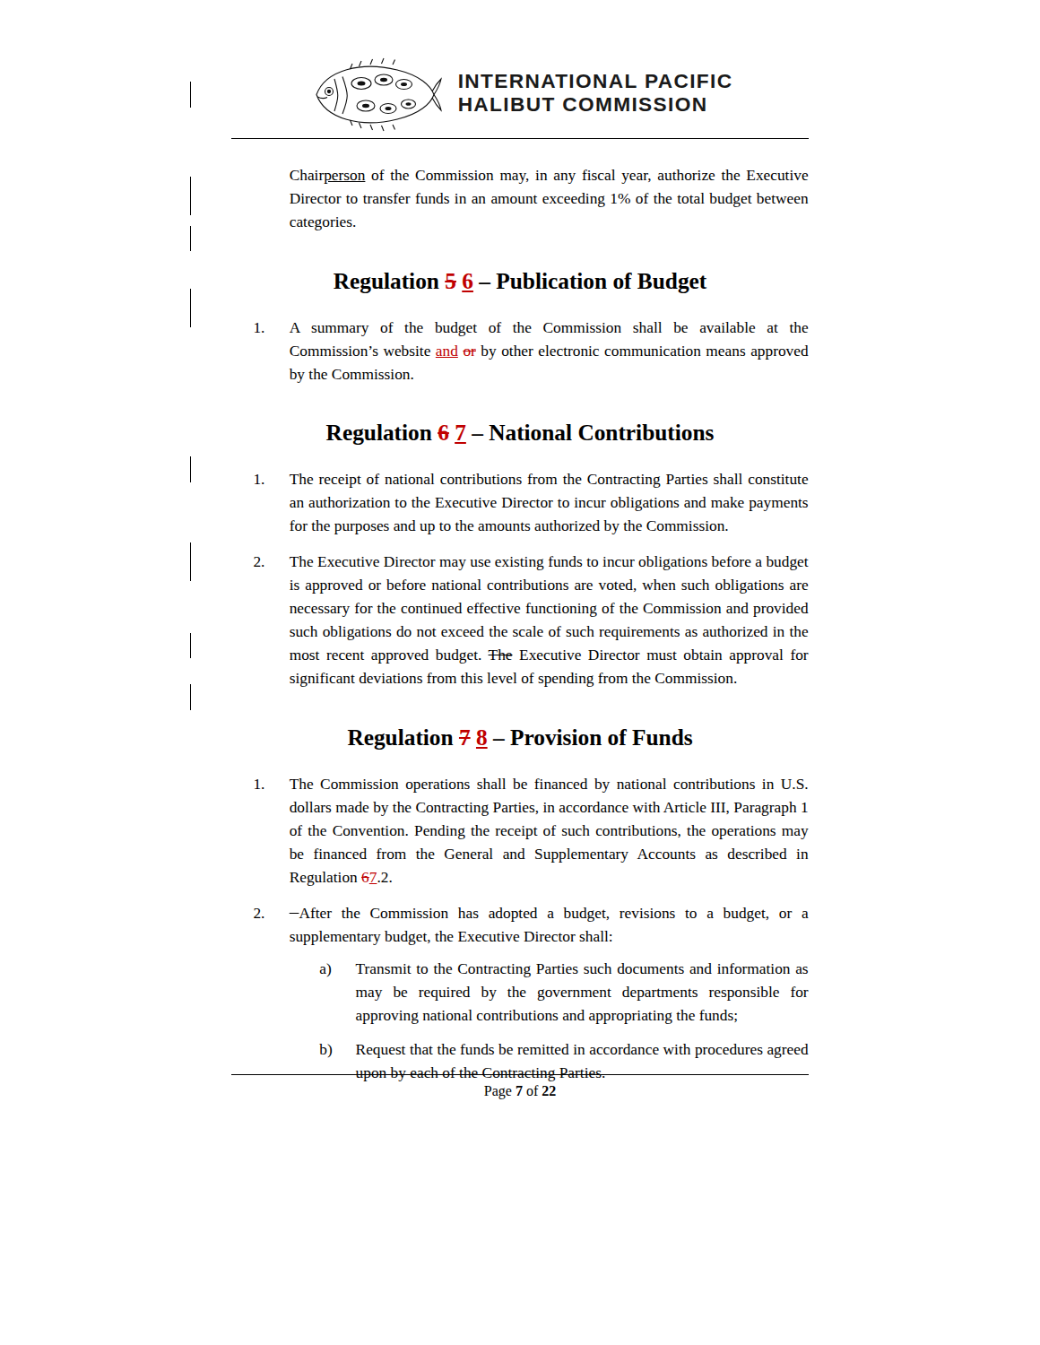International Pacific Halibut Commission
Chairperson of the Commission may, in any fiscal year, authorize the Executive Director to transfer funds in an amount exceeding 1% of the total budget between categories.
Regulation 5 6 – Publication of Budget
A summary of the budget of the Commission shall be available at the Commission’s website and or by other electronic communication means approved by the Commission.
Regulation 6 7 – National Contributions
The receipt of national contributions from the Contracting Parties shall constitute an authorization to the Executive Director to incur obligations and make payments for the purposes and up to the amounts authorized by the Commission.
The Executive Director may use existing funds to incur obligations before a budget is approved or before national contributions are voted, when such obligations are necessary for the continued effective functioning of the Commission and provided such obligations do not exceed the scale of such requirements as authorized in the most recent approved budget. The Executive Director must obtain approval for significant deviations from this level of spending from the Commission.
Regulation 7 8 – Provision of Funds
The Commission operations shall be financed by national contributions in U.S. dollars made by the Contracting Parties, in accordance with Article III, Paragraph 1 of the Convention. Pending the receipt of such contributions, the operations may be financed from the General and Supplementary Accounts as described in Regulation 67.2.
After the Commission has adopted a budget, revisions to a budget, or a supplementary budget, the Executive Director shall:
Transmit to the Contracting Parties such documents and information as may be required by the government departments responsible for approving national contributions and appropriating the funds;
Request that the funds be remitted in accordance with procedures agreed upon by each of the Contracting Parties.
Page 7 of 22